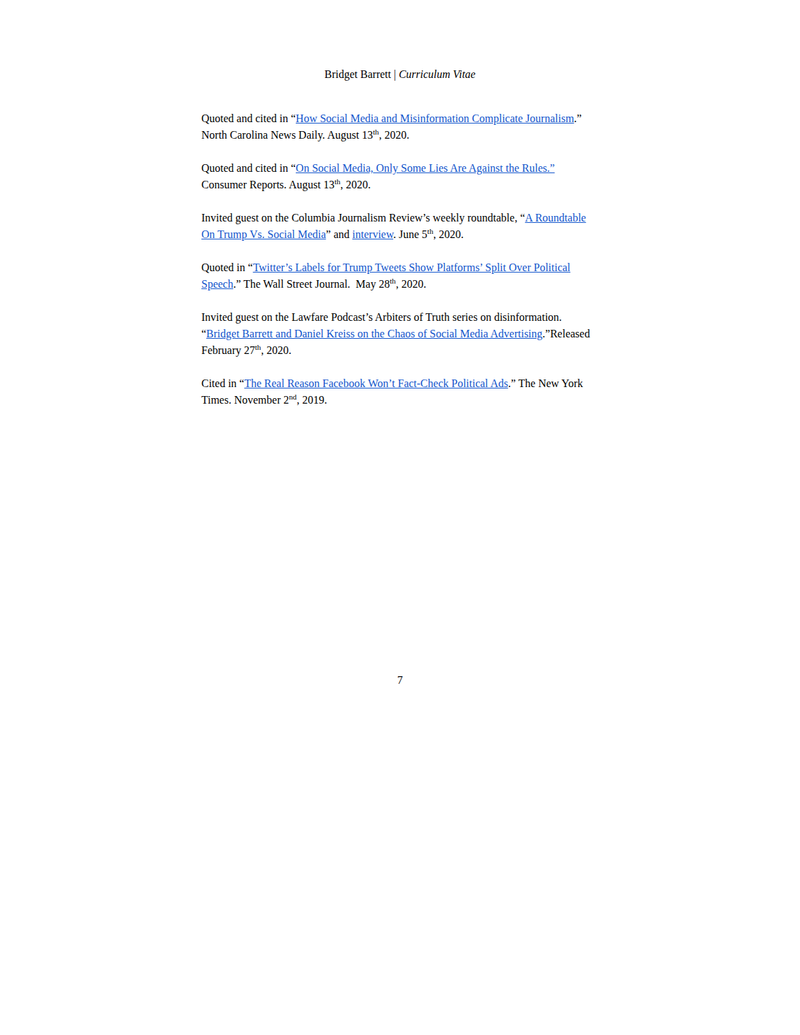Bridget Barrett | Curriculum Vitae
Quoted and cited in “How Social Media and Misinformation Complicate Journalism.” North Carolina News Daily. August 13th, 2020.
Quoted and cited in “On Social Media, Only Some Lies Are Against the Rules.” Consumer Reports. August 13th, 2020.
Invited guest on the Columbia Journalism Review’s weekly roundtable, “A Roundtable On Trump Vs. Social Media” and interview. June 5th, 2020.
Quoted in “Twitter’s Labels for Trump Tweets Show Platforms’ Split Over Political Speech.” The Wall Street Journal. May 28th, 2020.
Invited guest on the Lawfare Podcast’s Arbiters of Truth series on disinformation. “Bridget Barrett and Daniel Kreiss on the Chaos of Social Media Advertising.”Released February 27th, 2020.
Cited in “The Real Reason Facebook Won’t Fact-Check Political Ads.” The New York Times. November 2nd, 2019.
7